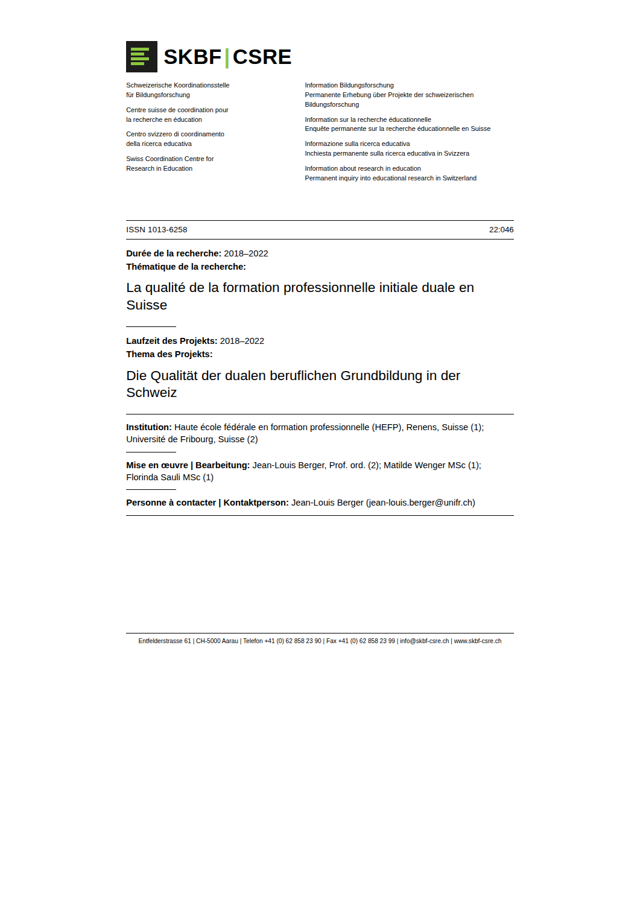SKBF|CSRE
Schweizerische Koordinationsstelle
für Bildungsforschung
Centre suisse de coordination pour
la recherche en éducation
Centro svizzero di coordinamento
della ricerca educativa
Swiss Coordination Centre for
Research in Education
Information Bildungsforschung
Permanente Erhebung über Projekte der schweizerischen Bildungsforschung
Information sur la recherche éducationnelle
Enquête permanente sur la recherche éducationnelle en Suisse
Informazione sulla ricerca educativa
Inchiesta permanente sulla ricerca educativa in Svizzera
Information about research in education
Permanent inquiry into educational research in Switzerland
ISSN 1013-6258
22:046
Durée de la recherche: 2018–2022
Thématique de la recherche:
La qualité de la formation professionnelle initiale duale en Suisse
Laufzeit des Projekts: 2018–2022
Thema des Projekts:
Die Qualität der dualen beruflichen Grundbildung in der Schweiz
Institution: Haute école fédérale en formation professionnelle (HEFP), Renens, Suisse (1); Université de Fribourg, Suisse (2)
Mise en œuvre | Bearbeitung: Jean-Louis Berger, Prof. ord. (2); Matilde Wenger MSc (1); Florinda Sauli MSc (1)
Personne à contacter | Kontaktperson: Jean-Louis Berger (jean-louis.berger@unifr.ch)
Entfelderstrasse 61 | CH-5000 Aarau | Telefon +41 (0) 62 858 23 90 | Fax +41 (0) 62 858 23 99 | info@skbf-csre.ch | www.skbf-csre.ch